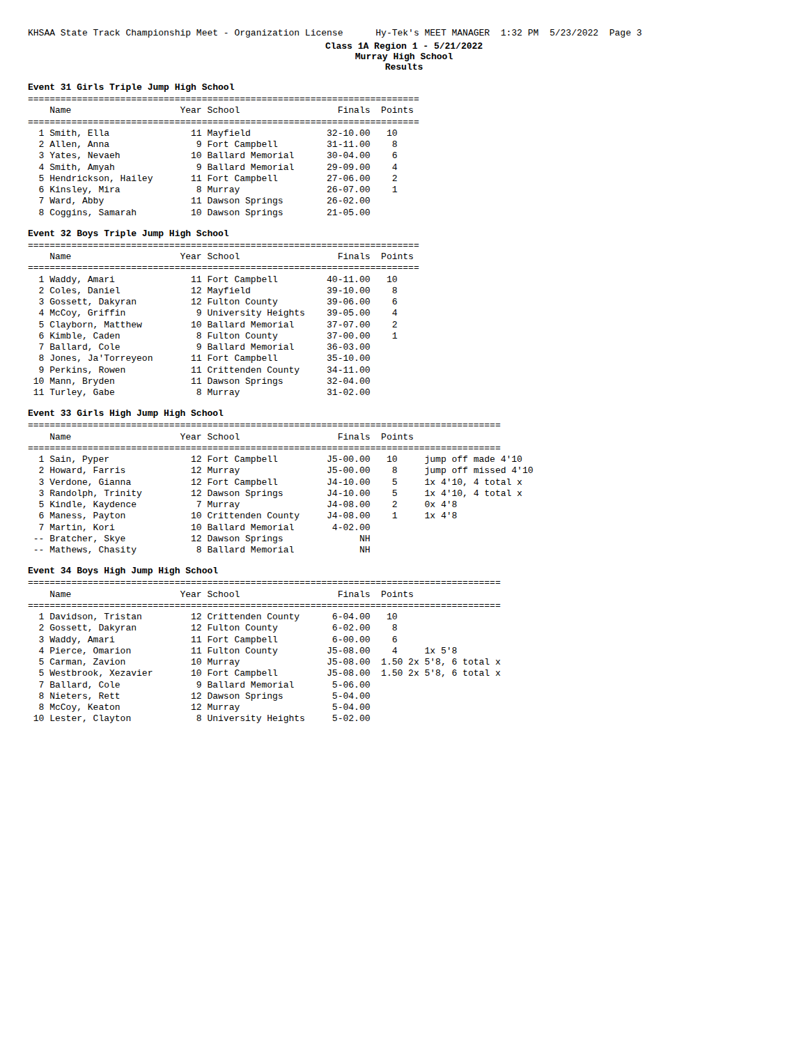KHSAA State Track Championship Meet - Organization License Hy-Tek's MEET MANAGER 1:32 PM 5/23/2022 Page 3
Class 1A Region 1 - 5/21/2022
Murray High School
Results
Event 31 Girls Triple Jump High School
========================================================================
    Name                    Year School                  Finals  Points
========================================================================
  1 Smith, Ella               11 Mayfield              32-10.00   10
  2 Allen, Anna                9 Fort Campbell         31-11.00    8
  3 Yates, Nevaeh             10 Ballard Memorial      30-04.00    6
  4 Smith, Amyah               9 Ballard Memorial      29-09.00    4
  5 Hendrickson, Hailey       11 Fort Campbell         27-06.00    2
  6 Kinsley, Mira              8 Murray                26-07.00    1
  7 Ward, Abby                11 Dawson Springs        26-02.00
  8 Coggins, Samarah          10 Dawson Springs        21-05.00
Event 32 Boys Triple Jump High School
========================================================================
    Name                    Year School                  Finals  Points
========================================================================
  1 Waddy, Amari              11 Fort Campbell         40-11.00   10
  2 Coles, Daniel             12 Mayfield              39-10.00    8
  3 Gossett, Dakyran          12 Fulton County         39-06.00    6
  4 McCoy, Griffin             9 University Heights    39-05.00    4
  5 Clayborn, Matthew         10 Ballard Memorial      37-07.00    2
  6 Kimble, Caden              8 Fulton County         37-00.00    1
  7 Ballard, Cole              9 Ballard Memorial      36-03.00
  8 Jones, Ja'Torreyeon       11 Fort Campbell         35-10.00
  9 Perkins, Rowen            11 Crittenden County     34-11.00
 10 Mann, Bryden              11 Dawson Springs        32-04.00
 11 Turley, Gabe               8 Murray                31-02.00
Event 33 Girls High Jump High School
=======================================================================================
    Name                    Year School                  Finals  Points
=======================================================================================
  1 Sain, Pyper               12 Fort Campbell         J5-00.00   10     jump off made 4'10
  2 Howard, Farris            12 Murray                J5-00.00    8     jump off missed 4'10
  3 Verdone, Gianna           12 Fort Campbell         J4-10.00    5     1x 4'10, 4 total x
  3 Randolph, Trinity         12 Dawson Springs        J4-10.00    5     1x 4'10, 4 total x
  5 Kindle, Kaydence           7 Murray                J4-08.00    2     0x 4'8
  6 Maness, Payton            10 Crittenden County     J4-08.00    1     1x 4'8
  7 Martin, Kori              10 Ballard Memorial       4-02.00
 -- Bratcher, Skye            12 Dawson Springs              NH
 -- Mathews, Chasity           8 Ballard Memorial            NH
Event 34 Boys High Jump High School
=======================================================================================
    Name                    Year School                  Finals  Points
=======================================================================================
  1 Davidson, Tristan         12 Crittenden County      6-04.00   10
  2 Gossett, Dakyran          12 Fulton County          6-02.00    8
  3 Waddy, Amari              11 Fort Campbell          6-00.00    6
  4 Pierce, Omarion           11 Fulton County         J5-08.00    4     1x 5'8
  5 Carman, Zavion            10 Murray                J5-08.00  1.50 2x 5'8, 6 total x
  5 Westbrook, Xezavier       10 Fort Campbell         J5-08.00  1.50 2x 5'8, 6 total x
  7 Ballard, Cole              9 Ballard Memorial       5-06.00
  8 Nieters, Rett             12 Dawson Springs         5-04.00
  8 McCoy, Keaton             12 Murray                 5-04.00
 10 Lester, Clayton            8 University Heights     5-02.00